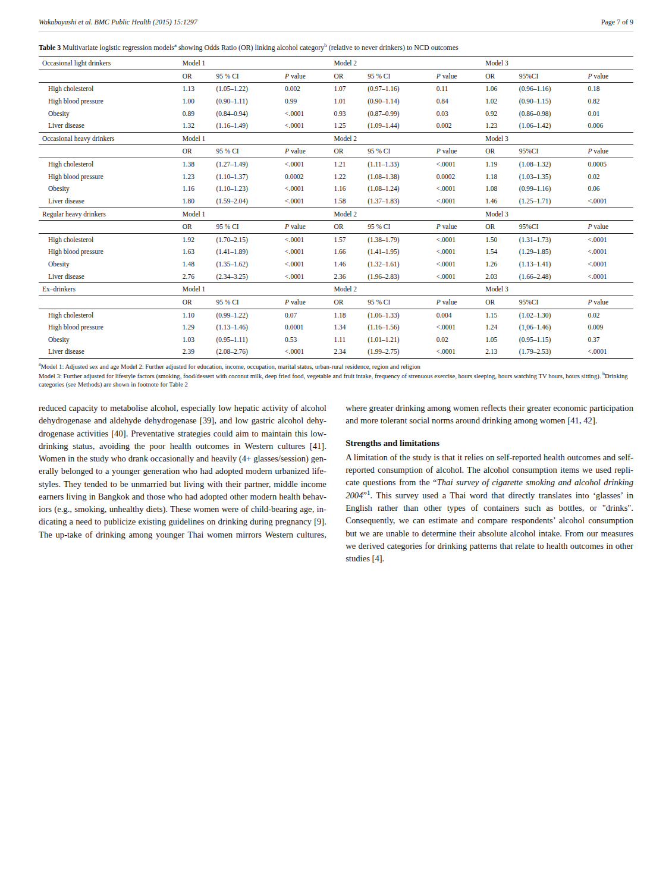Wakabayashi et al. BMC Public Health (2015) 15:1297 Page 7 of 9
Table 3 Multivariate logistic regression models a showing Odds Ratio (OR) linking alcohol category b (relative to never drinkers) to NCD outcomes
| Occasional light drinkers | Model 1 | Model 2 | Model 3 |
| --- | --- | --- | --- |
| | OR | 95 % CI | P value | OR | 95 % CI | P value | OR | 95%CI | P value |
| High cholesterol | 1.13 | (1.05–1.22) | 0.002 | 1.07 | (0.97–1.16) | 0.11 | 1.06 | (0.96–1.16) | 0.18 |
| High blood pressure | 1.00 | (0.90–1.11) | 0.99 | 1.01 | (0.90–1.14) | 0.84 | 1.02 | (0.90–1.15) | 0.82 |
| Obesity | 0.89 | (0.84–0.94) | <.0001 | 0.93 | (0.87–0.99) | 0.03 | 0.92 | (0.86–0.98) | 0.01 |
| Liver disease | 1.32 | (1.16–1.49) | <.0001 | 1.25 | (1.09–1.44) | 0.002 | 1.23 | (1.06–1.42) | 0.006 |
| Occasional heavy drinkers | Model 1 | Model 2 | Model 3 |
| | OR | 95 % CI | P value | OR | 95 % CI | P value | OR | 95%CI | P value |
| High cholesterol | 1.38 | (1.27–1.49) | <.0001 | 1.21 | (1.11–1.33) | <.0001 | 1.19 | (1.08–1.32) | 0.0005 |
| High blood pressure | 1.23 | (1.10–1.37) | 0.0002 | 1.22 | (1.08–1.38) | 0.0002 | 1.18 | (1.03–1.35) | 0.02 |
| Obesity | 1.16 | (1.10–1.23) | <.0001 | 1.16 | (1.08–1.24) | <.0001 | 1.08 | (0.99–1.16) | 0.06 |
| Liver disease | 1.80 | (1.59–2.04) | <.0001 | 1.58 | (1.37–1.83) | <.0001 | 1.46 | (1.25–1.71) | <.0001 |
| Regular heavy drinkers | Model 1 | Model 2 | Model 3 |
| | OR | 95 % CI | P value | OR | 95 % CI | P value | OR | 95%CI | P value |
| High cholesterol | 1.92 | (1.70–2.15) | <.0001 | 1.57 | (1.38–1.79) | <.0001 | 1.50 | (1.31–1.73) | <.0001 |
| High blood pressure | 1.63 | (1.41–1.89) | <.0001 | 1.66 | (1.41–1.95) | <.0001 | 1.54 | (1.29–1.85) | <.0001 |
| Obesity | 1.48 | (1.35–1.62) | <.0001 | 1.46 | (1.32–1.61) | <.0001 | 1.26 | (1.13–1.41) | <.0001 |
| Liver disease | 2.76 | (2.34–3.25) | <.0001 | 2.36 | (1.96–2.83) | <.0001 | 2.03 | (1.66–2.48) | <.0001 |
| Ex–drinkers | Model 1 | Model 2 | Model 3 |
| | OR | 95 % CI | P value | OR | 95 % CI | P value | OR | 95%CI | P value |
| High cholesterol | 1.10 | (0.99–1.22) | 0.07 | 1.18 | (1.06–1.33) | 0.004 | 1.15 | (1.02–1.30) | 0.02 |
| High blood pressure | 1.29 | (1.13–1.46) | 0.0001 | 1.34 | (1.16–1.56) | <.0001 | 1.24 | (1,06–1.46) | 0.009 |
| Obesity | 1.03 | (0.95–1.11) | 0.53 | 1.11 | (1.01–1.21) | 0.02 | 1.05 | (0.95–1.15) | 0.37 |
| Liver disease | 2.39 | (2.08–2.76) | <.0001 | 2.34 | (1.99–2.75) | <.0001 | 2.13 | (1.79–2.53) | <.0001 |
aModel 1: Adjusted sex and age Model 2: Further adjusted for education, income, occupation, marital status, urban-rural residence, region and religion
Model 3: Further adjusted for lifestyle factors (smoking, food/dessert with coconut milk, deep fried food, vegetable and fruit intake, frequency of strenuous exercise, hours sleeping, hours watching TV hours, hours sitting). bDrinking categories (see Methods) are shown in footnote for Table 2
reduced capacity to metabolise alcohol, especially low hepatic activity of alcohol dehydrogenase and aldehyde dehydrogenase [39], and low gastric alcohol dehydrogenase activities [40]. Preventative strategies could aim to maintain this low-drinking status, avoiding the poor health outcomes in Western cultures [41]. Women in the study who drank occasionally and heavily (4+ glasses/session) generally belonged to a younger generation who had adopted modern urbanized lifestyles. They tended to be unmarried but living with their partner, middle income earners living in Bangkok and those who had adopted other modern health behaviors (e.g., smoking, unhealthy diets). These women were of child-bearing age, indicating a need to publicize existing guidelines on drinking during pregnancy [9]. The up-take of drinking among younger Thai women mirrors Western cultures, where greater drinking among women reflects their greater economic participation and more tolerant social norms around drinking among women [41, 42].
Strengths and limitations
A limitation of the study is that it relies on self-reported health outcomes and self-reported consumption of alcohol. The alcohol consumption items we used replicate questions from the “Thai survey of cigarette smoking and alcohol drinking 2004”1. This survey used a Thai word that directly translates into ‘glasses’ in English rather than other types of containers such as bottles, or "drinks". Consequently, we can estimate and compare respondents’ alcohol consumption but we are unable to determine their absolute alcohol intake. From our measures we derived categories for drinking patterns that relate to health outcomes in other studies [4].